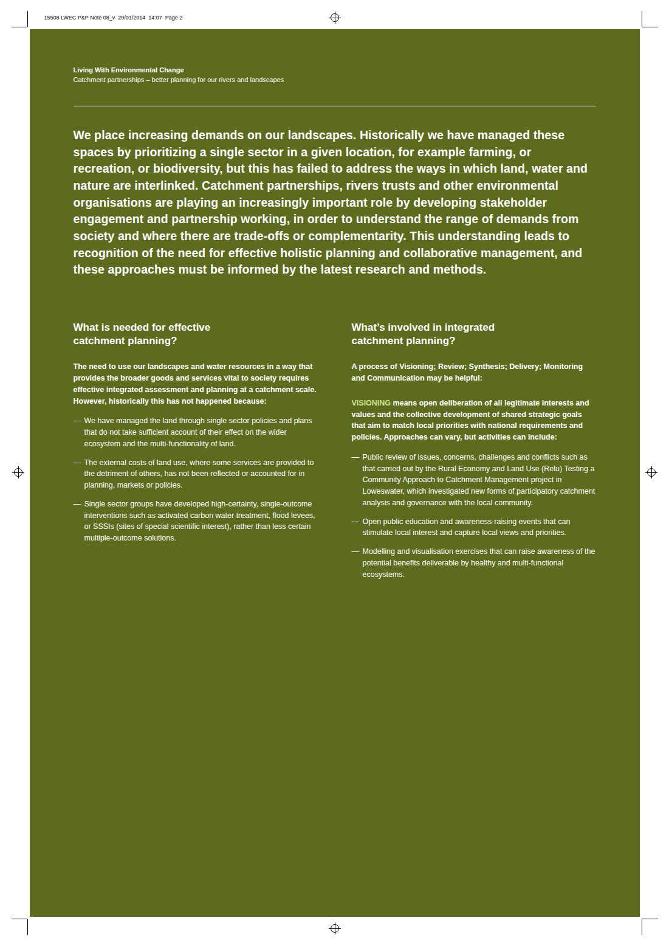15508 LWEC P&P Note 08_v 29/01/2014 14:07 Page 2
Living With Environmental Change
Catchment partnerships – better planning for our rivers and landscapes
We place increasing demands on our landscapes. Historically we have managed these spaces by prioritizing a single sector in a given location, for example farming, or recreation, or biodiversity, but this has failed to address the ways in which land, water and nature are interlinked. Catchment partnerships, rivers trusts and other environmental organisations are playing an increasingly important role by developing stakeholder engagement and partnership working, in order to understand the range of demands from society and where there are trade-offs or complementarity. This understanding leads to recognition of the need for effective holistic planning and collaborative management, and these approaches must be informed by the latest research and methods.
What is needed for effective
catchment planning?
The need to use our landscapes and water resources in a way that provides the broader goods and services vital to society requires effective integrated assessment and planning at a catchment scale. However, historically this has not happened because:
We have managed the land through single sector policies and plans that do not take sufficient account of their effect on the wider ecosystem and the multi-functionality of land.
The external costs of land use, where some services are provided to the detriment of others, has not been reflected or accounted for in planning, markets or policies.
Single sector groups have developed high-certainty, single-outcome interventions such as activated carbon water treatment, flood levees, or SSSIs (sites of special scientific interest), rather than less certain multiple-outcome solutions.
What’s involved in integrated
catchment planning?
A process of Visioning; Review; Synthesis; Delivery; Monitoring and Communication may be helpful:
VISIONING means open deliberation of all legitimate interests and values and the collective development of shared strategic goals that aim to match local priorities with national requirements and policies. Approaches can vary, but activities can include:
Public review of issues, concerns, challenges and conflicts such as that carried out by the Rural Economy and Land Use (Relu) Testing a Community Approach to Catchment Management project in Loweswater, which investigated new forms of participatory catchment analysis and governance with the local community.
Open public education and awareness-raising events that can stimulate local interest and capture local views and priorities.
Modelling and visualisation exercises that can raise awareness of the potential benefits deliverable by healthy and multi-functional ecosystems.